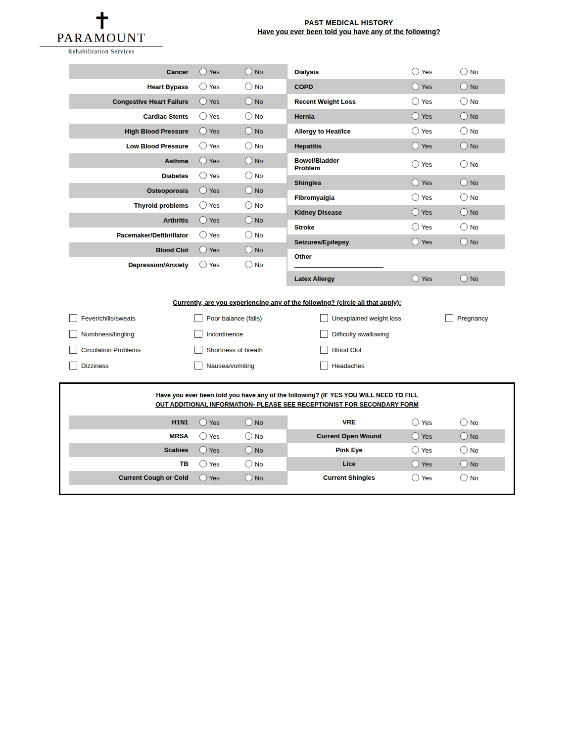✝
PARAMOUNT
Rehabilitation Services
PAST MEDICAL HISTORY
Have you ever been told you have any of the following?
| Cancer | Yes | No |
| Heart Bypass | Yes | No |
| Congestive Heart Failure | Yes | No |
| Cardiac Stents | Yes | No |
| High Blood Pressure | Yes | No |
| Low Blood Pressure | Yes | No |
| Asthma | Yes | No |
| Diabetes | Yes | No |
| Osteoporosis | Yes | No |
| Thyroid problems | Yes | No |
| Arthritis | Yes | No |
| Pacemaker/Defibrillator | Yes | No |
| Blood Clot | Yes | No |
| Depression/Anxiety | Yes | No |
| Dialysis | Yes | No |
| COPD | Yes | No |
| Recent Weight Loss | Yes | No |
| Hernia | Yes | No |
| Allergy to Heat/Ice | Yes | No |
| Hepatitis | Yes | No |
| Bowel/Bladder Problem | Yes | No |
| Shingles | Yes | No |
| Fibromyalgia | Yes | No |
| Kidney Disease | Yes | No |
| Stroke | Yes | No |
| Seizures/Epilepsy | Yes | No |
| Other | | |
| Latex Allergy | Yes | No |
Currently, are you experiencing any of the following? (circle all that apply):
Fever/chills/sweats
Poor balance (falls)
Unexplained weight loss
Pregnancy
Numbness/tingling
Incontinence
Difficulty swallowing
Circulation Problems
Shortness of breath
Blood Clot
Dizziness
Nausea/vomiting
Headaches
Have you ever been told you have any of the following? (IF YES YOU WILL NEED TO FILL
OUT ADDITIONAL INFORMATION- PLEASE SEE RECEPTIONIST FOR SECONDARY FORM
| H1N1 | Yes | No |
| MRSA | Yes | No |
| Scabies | Yes | No |
| TB | Yes | No |
| Current Cough or Cold | Yes | No |
| VRE | Yes | No |
| Current Open Wound | Yes | No |
| Pink Eye | Yes | No |
| Lice | Yes | No |
| Current Shingles | Yes | No |